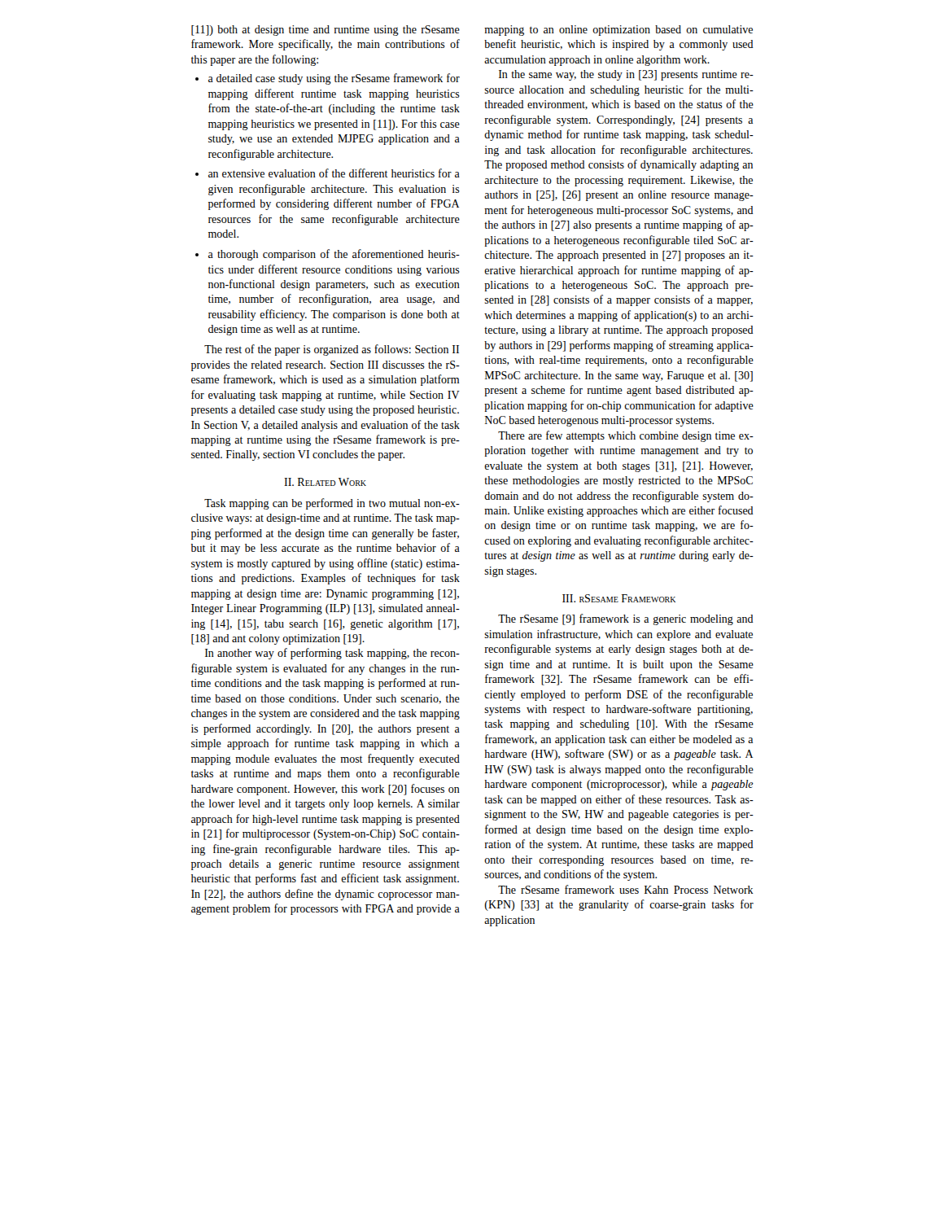[11]) both at design time and runtime using the rSesame framework. More specifically, the main contributions of this paper are the following:
a detailed case study using the rSesame framework for mapping different runtime task mapping heuristics from the state-of-the-art (including the runtime task mapping heuristics we presented in [11]). For this case study, we use an extended MJPEG application and a reconfigurable architecture.
an extensive evaluation of the different heuristics for a given reconfigurable architecture. This evaluation is performed by considering different number of FPGA resources for the same reconfigurable architecture model.
a thorough comparison of the aforementioned heuristics under different resource conditions using various non-functional design parameters, such as execution time, number of reconfiguration, area usage, and reusability efficiency. The comparison is done both at design time as well as at runtime.
The rest of the paper is organized as follows: Section II provides the related research. Section III discusses the rSesame framework, which is used as a simulation platform for evaluating task mapping at runtime, while Section IV presents a detailed case study using the proposed heuristic. In Section V, a detailed analysis and evaluation of the task mapping at runtime using the rSesame framework is presented. Finally, section VI concludes the paper.
II. Related Work
Task mapping can be performed in two mutual non-exclusive ways: at design-time and at runtime. The task mapping performed at the design time can generally be faster, but it may be less accurate as the runtime behavior of a system is mostly captured by using offline (static) estimations and predictions. Examples of techniques for task mapping at design time are: Dynamic programming [12], Integer Linear Programming (ILP) [13], simulated annealing [14], [15], tabu search [16], genetic algorithm [17], [18] and ant colony optimization [19].
In another way of performing task mapping, the reconfigurable system is evaluated for any changes in the runtime conditions and the task mapping is performed at runtime based on those conditions. Under such scenario, the changes in the system are considered and the task mapping is performed accordingly. In [20], the authors present a simple approach for runtime task mapping in which a mapping module evaluates the most frequently executed tasks at runtime and maps them onto a reconfigurable hardware component. However, this work [20] focuses on the lower level and it targets only loop kernels. A similar approach for high-level runtime task mapping is presented in [21] for multiprocessor (System-on-Chip) SoC containing fine-grain reconfigurable hardware tiles. This approach details a generic runtime resource assignment heuristic that performs fast and efficient task assignment. In [22], the authors define the dynamic coprocessor management problem for processors with FPGA and provide a mapping to an online optimization based on cumulative benefit heuristic, which is inspired by a commonly used accumulation approach in online algorithm work.
In the same way, the study in [23] presents runtime resource allocation and scheduling heuristic for the multi-threaded environment, which is based on the status of the reconfigurable system. Correspondingly, [24] presents a dynamic method for runtime task mapping, task scheduling and task allocation for reconfigurable architectures. The proposed method consists of dynamically adapting an architecture to the processing requirement. Likewise, the authors in [25], [26] present an online resource management for heterogeneous multi-processor SoC systems, and the authors in [27] also presents a runtime mapping of applications to a heterogeneous reconfigurable tiled SoC architecture. The approach presented in [27] proposes an iterative hierarchical approach for runtime mapping of applications to a heterogeneous SoC. The approach presented in [28] consists of a mapper consists of a mapper, which determines a mapping of application(s) to an architecture, using a library at runtime. The approach proposed by authors in [29] performs mapping of streaming applications, with real-time requirements, onto a reconfigurable MPSoC architecture. In the same way, Faruque et al. [30] present a scheme for runtime agent based distributed application mapping for on-chip communication for adaptive NoC based heterogenous multi-processor systems.
There are few attempts which combine design time exploration together with runtime management and try to evaluate the system at both stages [31], [21]. However, these methodologies are mostly restricted to the MPSoC domain and do not address the reconfigurable system domain. Unlike existing approaches which are either focused on design time or on runtime task mapping, we are focused on exploring and evaluating reconfigurable architectures at design time as well as at runtime during early design stages.
III. rSesame Framework
The rSesame [9] framework is a generic modeling and simulation infrastructure, which can explore and evaluate reconfigurable systems at early design stages both at design time and at runtime. It is built upon the Sesame framework [32]. The rSesame framework can be efficiently employed to perform DSE of the reconfigurable systems with respect to hardware-software partitioning, task mapping and scheduling [10]. With the rSesame framework, an application task can either be modeled as a hardware (HW), software (SW) or as a pageable task. A HW (SW) task is always mapped onto the reconfigurable hardware component (microprocessor), while a pageable task can be mapped on either of these resources. Task assignment to the SW, HW and pageable categories is performed at design time based on the design time exploration of the system. At runtime, these tasks are mapped onto their corresponding resources based on time, resources, and conditions of the system.
The rSesame framework uses Kahn Process Network (KPN) [33] at the granularity of coarse-grain tasks for application